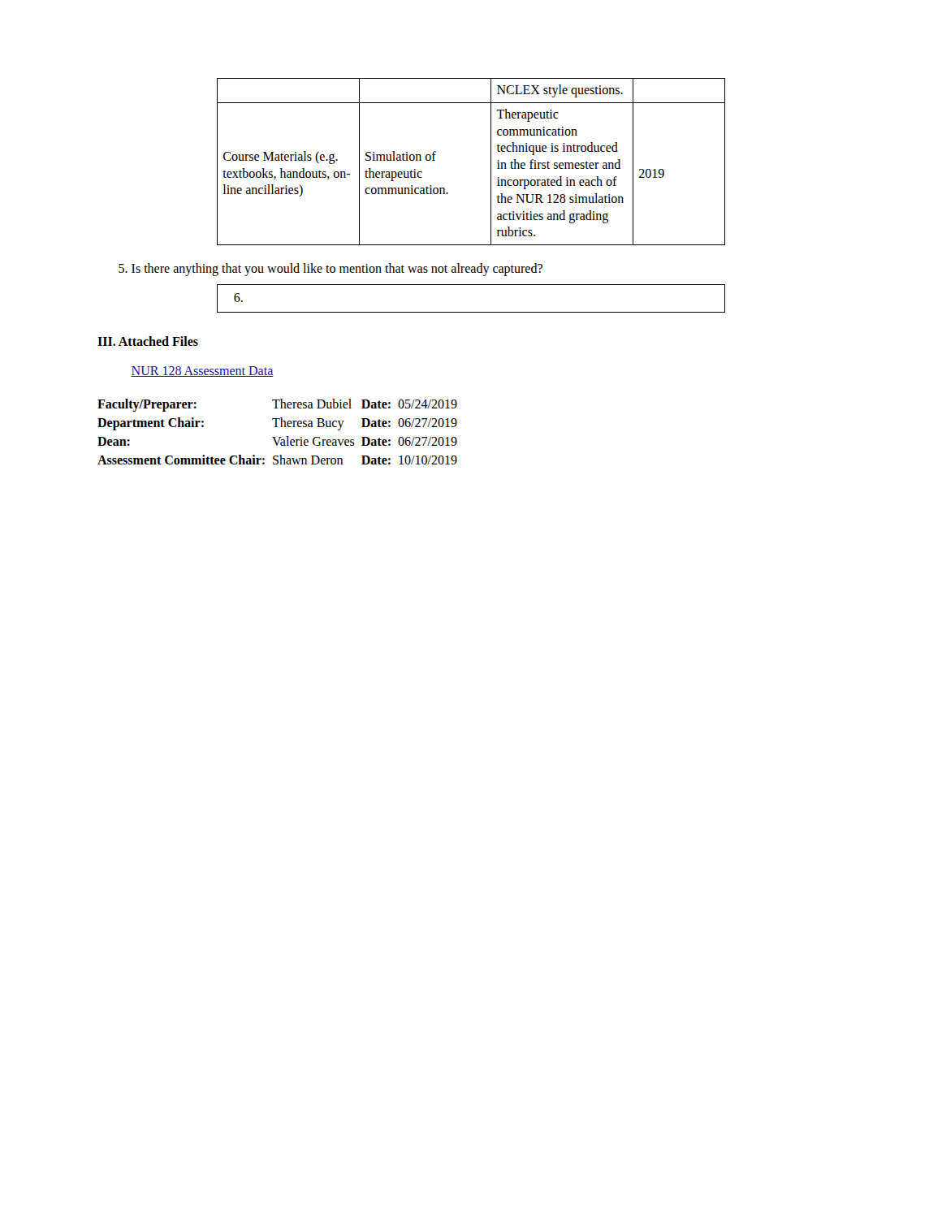| | | NCLEX style questions. | |
| Course Materials (e.g. textbooks, handouts, on-line ancillaries) | Simulation of therapeutic communication. | Therapeutic communication technique is introduced in the first semester and incorporated in each of the NUR 128 simulation activities and grading rubrics. | 2019 |
Is there anything that you would like to mention that was not already captured?
III. Attached Files
NUR 128 Assessment Data
| Faculty/Preparer: | Theresa Dubiel | Date: | 05/24/2019 |
| Department Chair: | Theresa Bucy | Date: | 06/27/2019 |
| Dean: | Valerie Greaves | Date: | 06/27/2019 |
| Assessment Committee Chair: | Shawn Deron | Date: | 10/10/2019 |